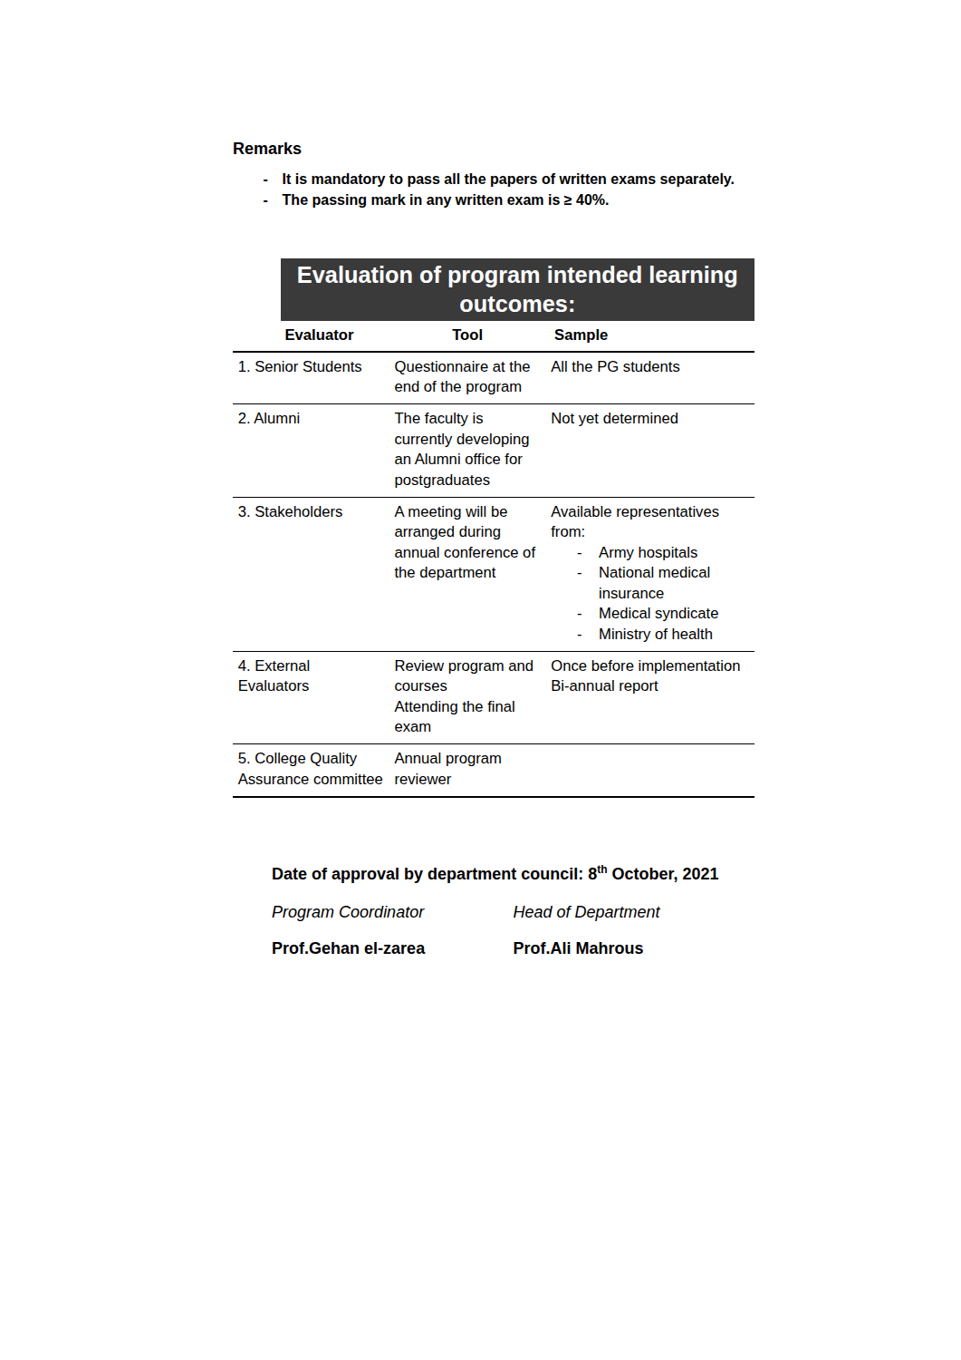Remarks
It is mandatory to pass all the papers of written exams separately.
The passing mark in any written exam is ≥ 40%.
Evaluation of program intended learning outcomes:
| Evaluator | Tool | Sample |
| --- | --- | --- |
| 1. Senior Students | Questionnaire at the end of the program | All the PG students |
| 2. Alumni | The faculty is currently developing an Alumni office for postgraduates | Not yet determined |
| 3. Stakeholders | A meeting will be arranged during annual conference of the department | Available representatives from: Army hospitals National medical insurance Medical syndicate Ministry of health |
| 4. External Evaluators | Review program and courses Attending the final exam | Once before implementation Bi-annual report |
| 5. College Quality Assurance committee | Annual program reviewer | |
Date of approval by department council: 8th October, 2021
Program Coordinator
Prof.Gehan el-zarea
Head of Department
Prof.Ali Mahrous